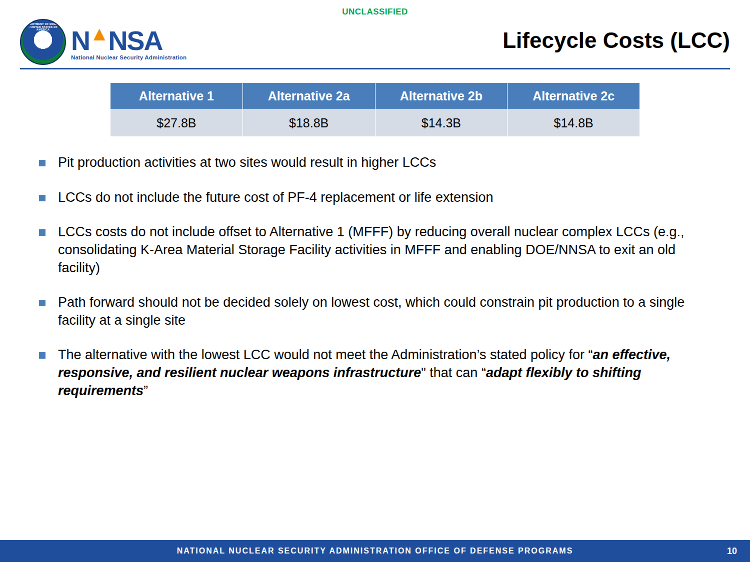UNCLASSIFIED
N▲NSA National Nuclear Security Administration
Lifecycle Costs (LCC)
| Alternative 1 | Alternative 2a | Alternative 2b | Alternative 2c |
| --- | --- | --- | --- |
| $27.8B | $18.8B | $14.3B | $14.8B |
Pit production activities at two sites would result in higher LCCs
LCCs do not include the future cost of PF-4 replacement or life extension
LCCs costs do not include offset to Alternative 1 (MFFF) by reducing overall nuclear complex LCCs (e.g., consolidating K-Area Material Storage Facility activities in MFFF and enabling DOE/NNSA to exit an old facility)
Path forward should not be decided solely on lowest cost, which could constrain pit production to a single facility at a single site
The alternative with the lowest LCC would not meet the Administration’s stated policy for “an effective, responsive, and resilient nuclear weapons infrastructure" that can “adapt flexibly to shifting requirements”
NATIONAL NUCLEAR SECURITY ADMINISTRATION OFFICE OF DEFENSE PROGRAMS 10